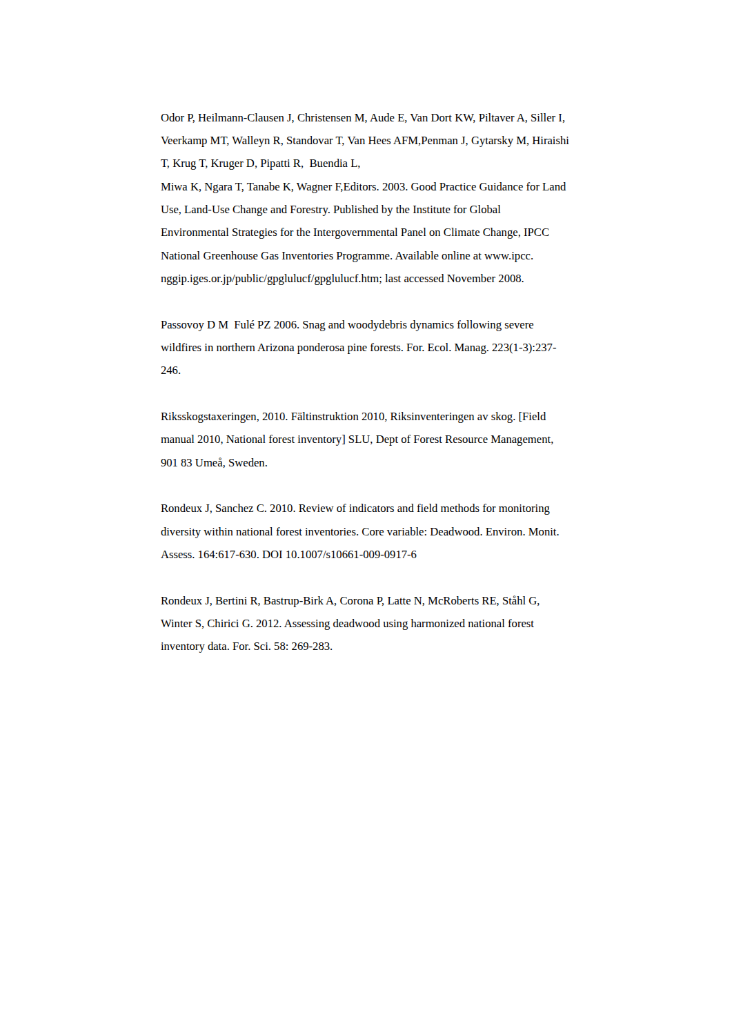Odor P, Heilmann-Clausen J, Christensen M, Aude E, Van Dort KW, Piltaver A, Siller I, Veerkamp MT, Walleyn R, Standovar T, Van Hees AFM,Penman J, Gytarsky M, Hiraishi T, Krug T, Kruger D, Pipatti R, Buendia L,
Miwa K, Ngara T, Tanabe K, Wagner F,Editors. 2003. Good Practice Guidance for Land Use, Land-Use Change and Forestry. Published by the Institute for Global Environmental Strategies for the Intergovernmental Panel on Climate Change, IPCC National Greenhouse Gas Inventories Programme. Available online at www.ipcc. nggip.iges.or.jp/public/gpglulucf/gpglulucf.htm; last accessed November 2008.
Passovoy D M Fulé PZ 2006. Snag and woodydebris dynamics following severe wildfires in northern Arizona ponderosa pine forests. For. Ecol. Manag. 223(1-3):237-246.
Riksskogstaxeringen, 2010. Fältinstruktion 2010, Riksinventeringen av skog. [Field manual 2010, National forest inventory] SLU, Dept of Forest Resource Management, 901 83 Umeå, Sweden.
Rondeux J, Sanchez C. 2010. Review of indicators and field methods for monitoring diversity within national forest inventories. Core variable: Deadwood. Environ. Monit. Assess. 164:617-630. DOI 10.1007/s10661-009-0917-6
Rondeux J, Bertini R, Bastrup-Birk A, Corona P, Latte N, McRoberts RE, Ståhl G, Winter S, Chirici G. 2012. Assessing deadwood using harmonized national forest inventory data. For. Sci. 58: 269-283.